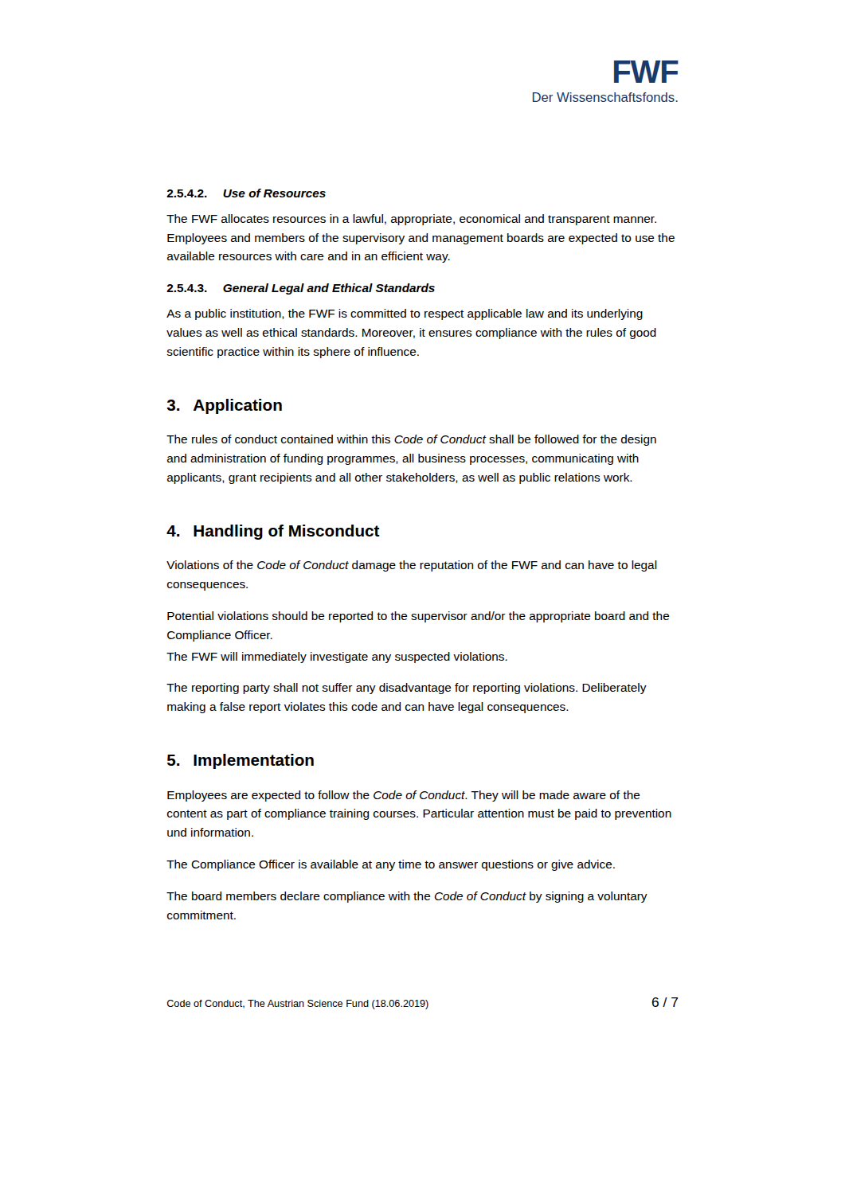FWF
Der Wissenschaftsfonds.
2.5.4.2. Use of Resources
The FWF allocates resources in a lawful, appropriate, economical and transparent manner. Employees and members of the supervisory and management boards are expected to use the available resources with care and in an efficient way.
2.5.4.3. General Legal and Ethical Standards
As a public institution, the FWF is committed to respect applicable law and its underlying values as well as ethical standards. Moreover, it ensures compliance with the rules of good scientific practice within its sphere of influence.
3. Application
The rules of conduct contained within this Code of Conduct shall be followed for the design and administration of funding programmes, all business processes, communicating with applicants, grant recipients and all other stakeholders, as well as public relations work.
4. Handling of Misconduct
Violations of the Code of Conduct damage the reputation of the FWF and can have to legal consequences.
Potential violations should be reported to the supervisor and/or the appropriate board and the Compliance Officer.
The FWF will immediately investigate any suspected violations.
The reporting party shall not suffer any disadvantage for reporting violations. Deliberately making a false report violates this code and can have legal consequences.
5. Implementation
Employees are expected to follow the Code of Conduct. They will be made aware of the content as part of compliance training courses. Particular attention must be paid to prevention und information.
The Compliance Officer is available at any time to answer questions or give advice.
The board members declare compliance with the Code of Conduct by signing a voluntary commitment.
Code of Conduct, The Austrian Science Fund (18.06.2019) 6 / 7